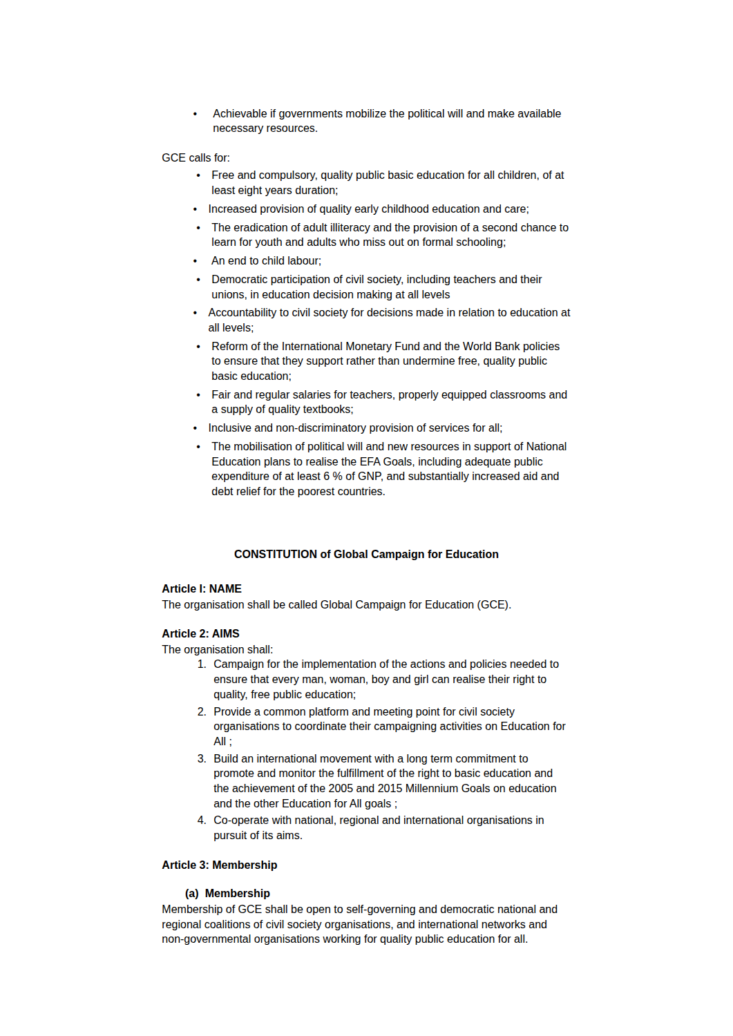Achievable if governments mobilize the political will and make available necessary resources.
GCE calls for:
Free and compulsory, quality public basic education for all children, of at least eight years duration;
Increased provision of quality early childhood education and care;
The eradication of adult illiteracy and the provision of a second chance to learn for youth and adults who miss out on formal schooling;
An end to child labour;
Democratic participation of civil society, including teachers and their unions, in education decision making at all levels
Accountability to civil society for decisions made in relation to education at all levels;
Reform of the International Monetary Fund and the World Bank policies to ensure that they support rather than undermine free, quality public basic education;
Fair and regular salaries for teachers, properly equipped classrooms and a supply of quality textbooks;
Inclusive and non-discriminatory provision of services for all;
The mobilisation of political will and new resources in support of National Education plans to realise the EFA Goals, including adequate public expenditure of at least 6 % of GNP, and substantially increased aid and debt relief for the poorest countries.
CONSTITUTION of Global Campaign for Education
Article I: NAME
The organisation shall be called Global Campaign for Education (GCE).
Article 2: AIMS
The organisation shall:
Campaign for the implementation of the actions and policies needed to ensure that every man, woman, boy and girl can realise their right to quality, free public education;
Provide a common platform and meeting point for civil society organisations to coordinate their campaigning activities on Education for All ;
Build an international movement with a long term commitment to promote and monitor the fulfillment of the right to basic education and the achievement of the 2005 and 2015 Millennium Goals on education and the other Education for All goals ;
Co-operate with national, regional and international organisations in pursuit of its aims.
Article 3: Membership
(a) Membership
Membership of GCE shall be open to self-governing and democratic national and regional coalitions of civil society organisations, and international networks and non-governmental organisations working for quality public education for all.